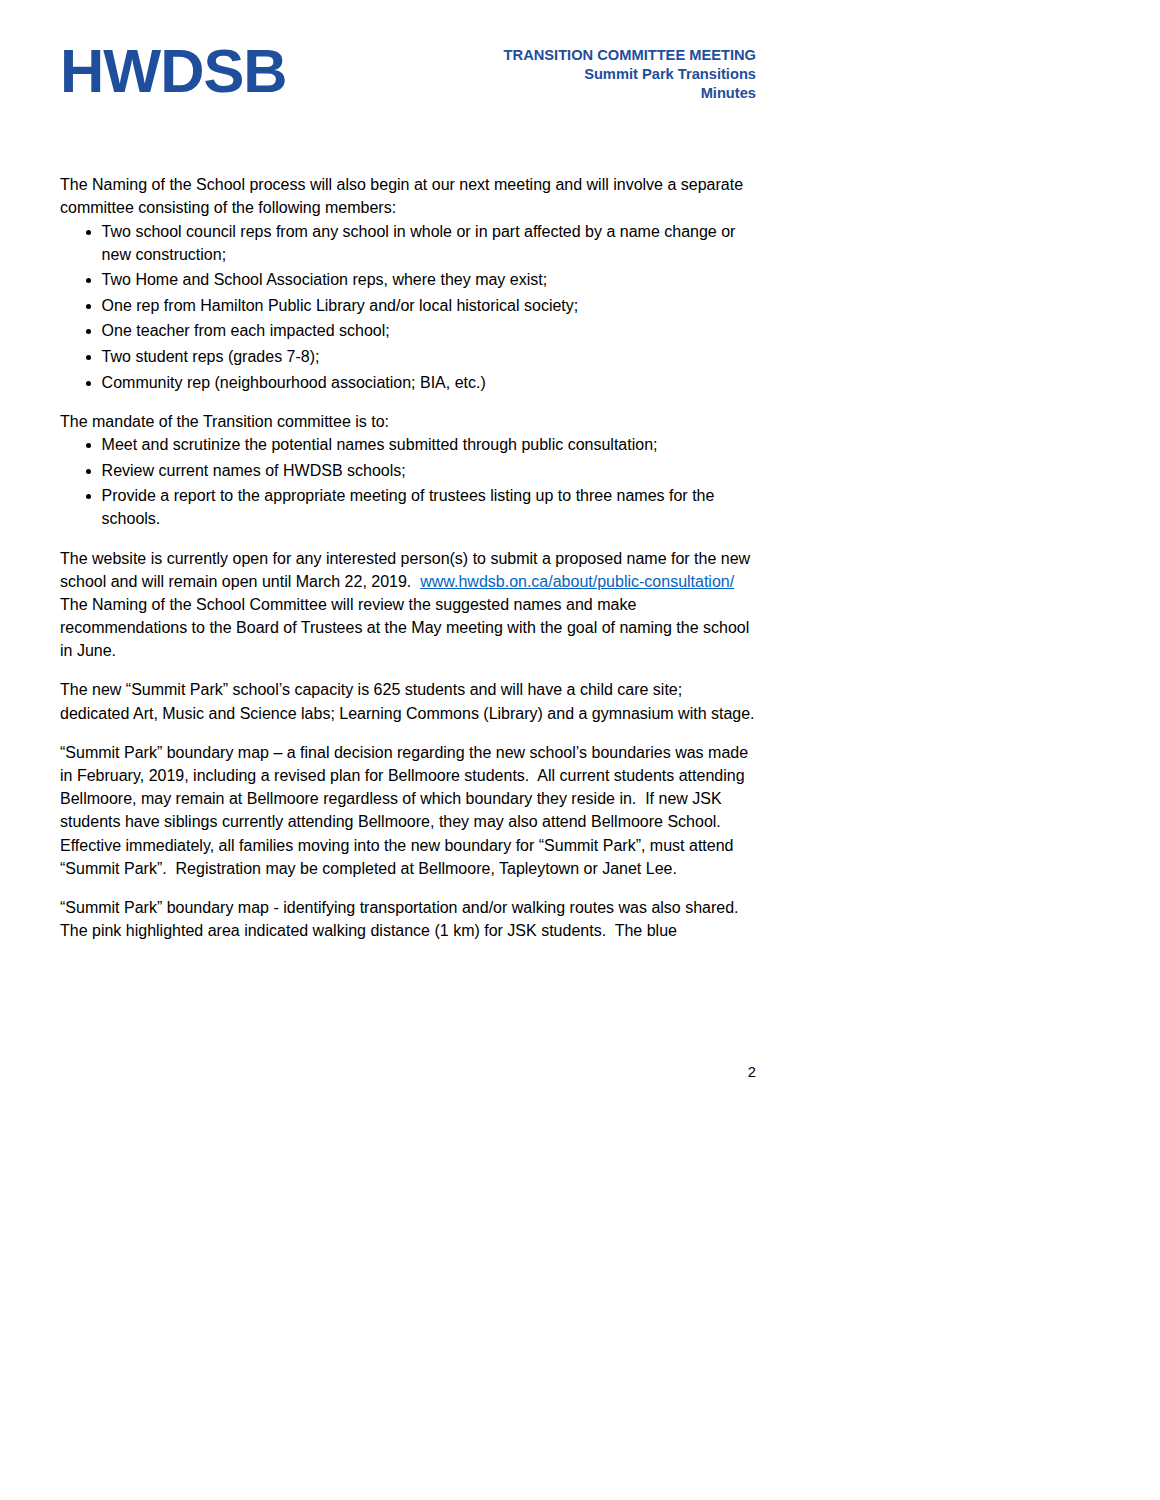HWDSB
TRANSITION COMMITTEE MEETING
Summit Park Transitions
Minutes
The Naming of the School process will also begin at our next meeting and will involve a separate committee consisting of the following members:
Two school council reps from any school in whole or in part affected by a name change or new construction;
Two Home and School Association reps, where they may exist;
One rep from Hamilton Public Library and/or local historical society;
One teacher from each impacted school;
Two student reps (grades 7-8);
Community rep (neighbourhood association; BIA, etc.)
The mandate of the Transition committee is to:
Meet and scrutinize the potential names submitted through public consultation;
Review current names of HWDSB schools;
Provide a report to the appropriate meeting of trustees listing up to three names for the schools.
The website is currently open for any interested person(s) to submit a proposed name for the new school and will remain open until March 22, 2019. www.hwdsb.on.ca/about/public-consultation/
The Naming of the School Committee will review the suggested names and make recommendations to the Board of Trustees at the May meeting with the goal of naming the school in June.
The new “Summit Park” school’s capacity is 625 students and will have a child care site; dedicated Art, Music and Science labs; Learning Commons (Library) and a gymnasium with stage.
“Summit Park” boundary map – a final decision regarding the new school’s boundaries was made in February, 2019, including a revised plan for Bellmoore students. All current students attending Bellmoore, may remain at Bellmoore regardless of which boundary they reside in. If new JSK students have siblings currently attending Bellmoore, they may also attend Bellmoore School. Effective immediately, all families moving into the new boundary for “Summit Park”, must attend “Summit Park”. Registration may be completed at Bellmoore, Tapleytown or Janet Lee.
“Summit Park” boundary map - identifying transportation and/or walking routes was also shared. The pink highlighted area indicated walking distance (1 km) for JSK students. The blue
2